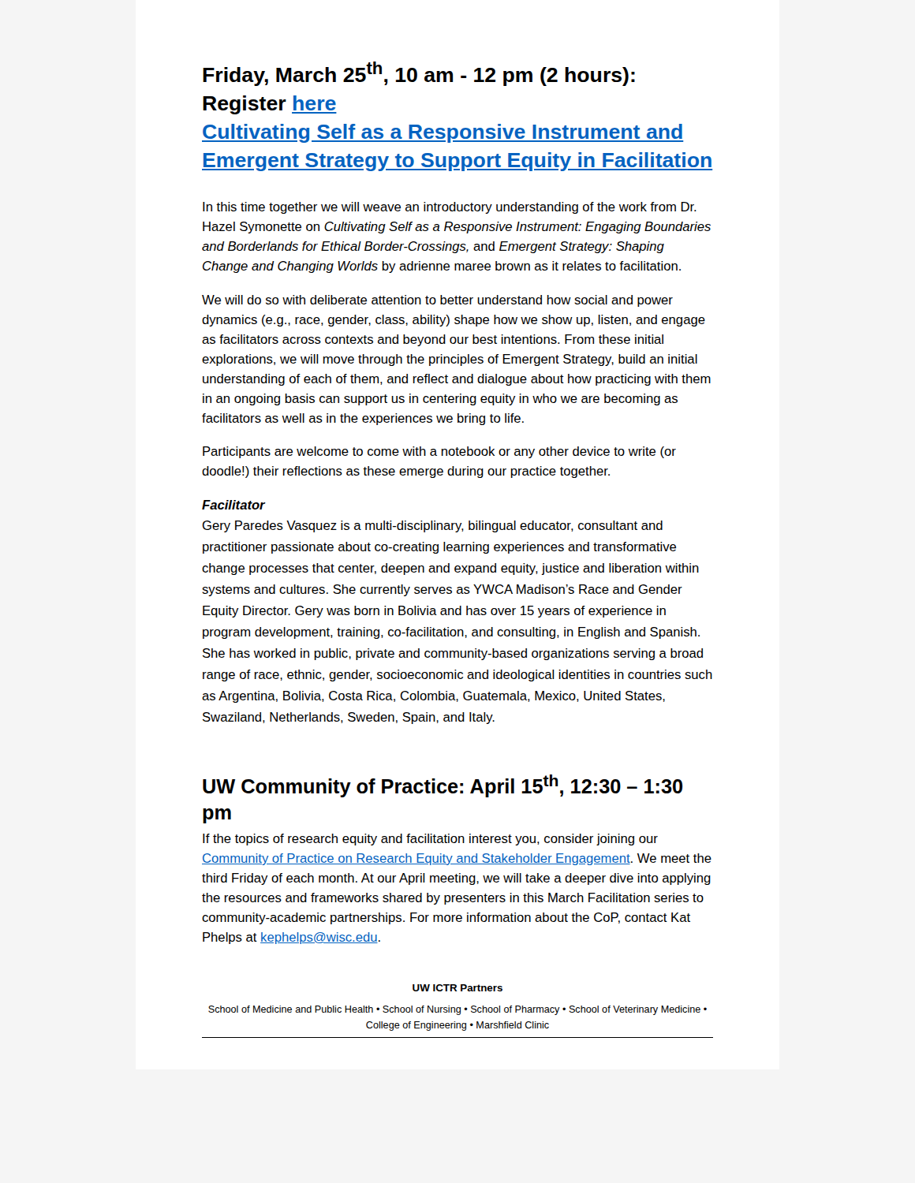Friday, March 25th, 10 am - 12 pm (2 hours): Register here
Cultivating Self as a Responsive Instrument and Emergent Strategy to Support Equity in Facilitation
In this time together we will weave an introductory understanding of the work from Dr. Hazel Symonette on Cultivating Self as a Responsive Instrument: Engaging Boundaries and Borderlands for Ethical Border-Crossings, and Emergent Strategy: Shaping Change and Changing Worlds by adrienne maree brown as it relates to facilitation.
We will do so with deliberate attention to better understand how social and power dynamics (e.g., race, gender, class, ability) shape how we show up, listen, and engage as facilitators across contexts and beyond our best intentions. From these initial explorations, we will move through the principles of Emergent Strategy, build an initial understanding of each of them, and reflect and dialogue about how practicing with them in an ongoing basis can support us in centering equity in who we are becoming as facilitators as well as in the experiences we bring to life.
Participants are welcome to come with a notebook or any other device to write (or doodle!) their reflections as these emerge during our practice together.
Facilitator
Gery Paredes Vasquez is a multi-disciplinary, bilingual educator, consultant and practitioner passionate about co-creating learning experiences and transformative change processes that center, deepen and expand equity, justice and liberation within systems and cultures. She currently serves as YWCA Madison’s Race and Gender Equity Director. Gery was born in Bolivia and has over 15 years of experience in program development, training, co-facilitation, and consulting, in English and Spanish. She has worked in public, private and community-based organizations serving a broad range of race, ethnic, gender, socioeconomic and ideological identities in countries such as Argentina, Bolivia, Costa Rica, Colombia, Guatemala, Mexico, United States, Swaziland, Netherlands, Sweden, Spain, and Italy.
UW Community of Practice: April 15th, 12:30 – 1:30 pm
If the topics of research equity and facilitation interest you, consider joining our Community of Practice on Research Equity and Stakeholder Engagement. We meet the third Friday of each month. At our April meeting, we will take a deeper dive into applying the resources and frameworks shared by presenters in this March Facilitation series to community-academic partnerships. For more information about the CoP, contact Kat Phelps at kephelps@wisc.edu.
UW ICTR Partners
School of Medicine and Public Health • School of Nursing • School of Pharmacy • School of Veterinary Medicine • College of Engineering • Marshfield Clinic